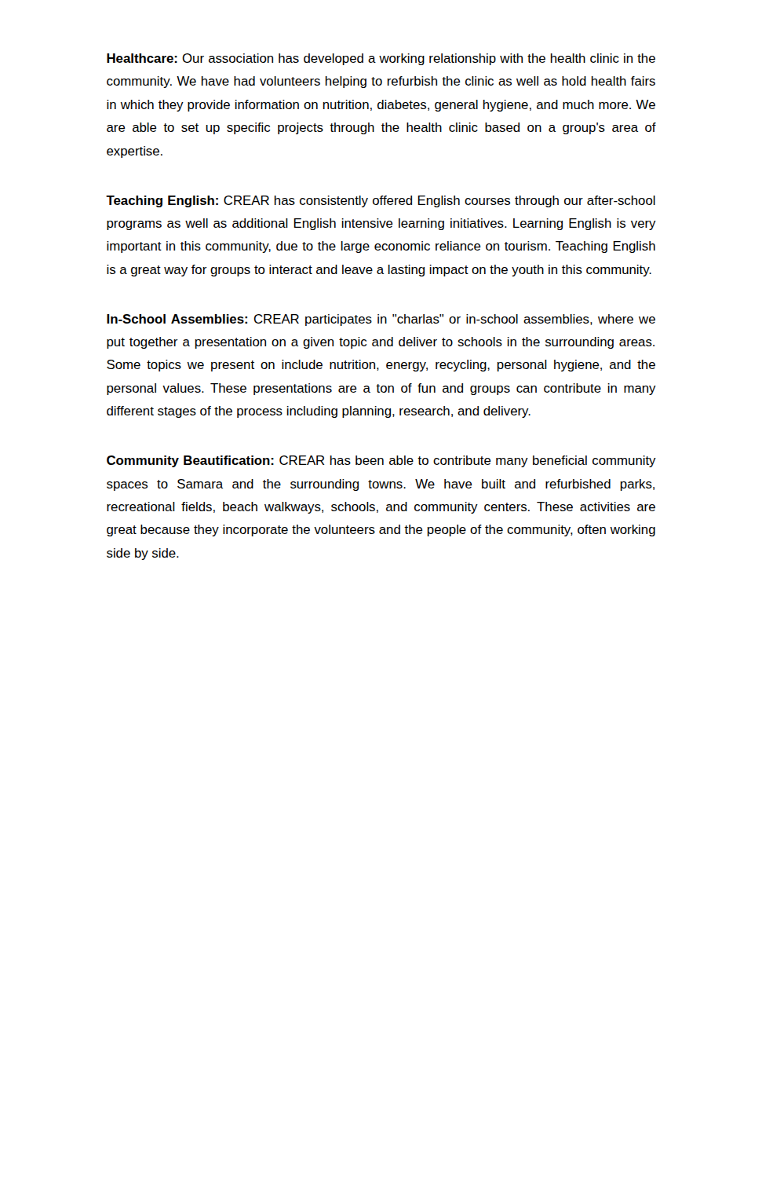Healthcare: Our association has developed a working relationship with the health clinic in the community. We have had volunteers helping to refurbish the clinic as well as hold health fairs in which they provide information on nutrition, diabetes, general hygiene, and much more. We are able to set up specific projects through the health clinic based on a group's area of expertise.
Teaching English: CREAR has consistently offered English courses through our after-school programs as well as additional English intensive learning initiatives. Learning English is very important in this community, due to the large economic reliance on tourism. Teaching English is a great way for groups to interact and leave a lasting impact on the youth in this community.
In-School Assemblies: CREAR participates in "charlas" or in-school assemblies, where we put together a presentation on a given topic and deliver to schools in the surrounding areas. Some topics we present on include nutrition, energy, recycling, personal hygiene, and the personal values. These presentations are a ton of fun and groups can contribute in many different stages of the process including planning, research, and delivery.
Community Beautification: CREAR has been able to contribute many beneficial community spaces to Samara and the surrounding towns. We have built and refurbished parks, recreational fields, beach walkways, schools, and community centers. These activities are great because they incorporate the volunteers and the people of the community, often working side by side.